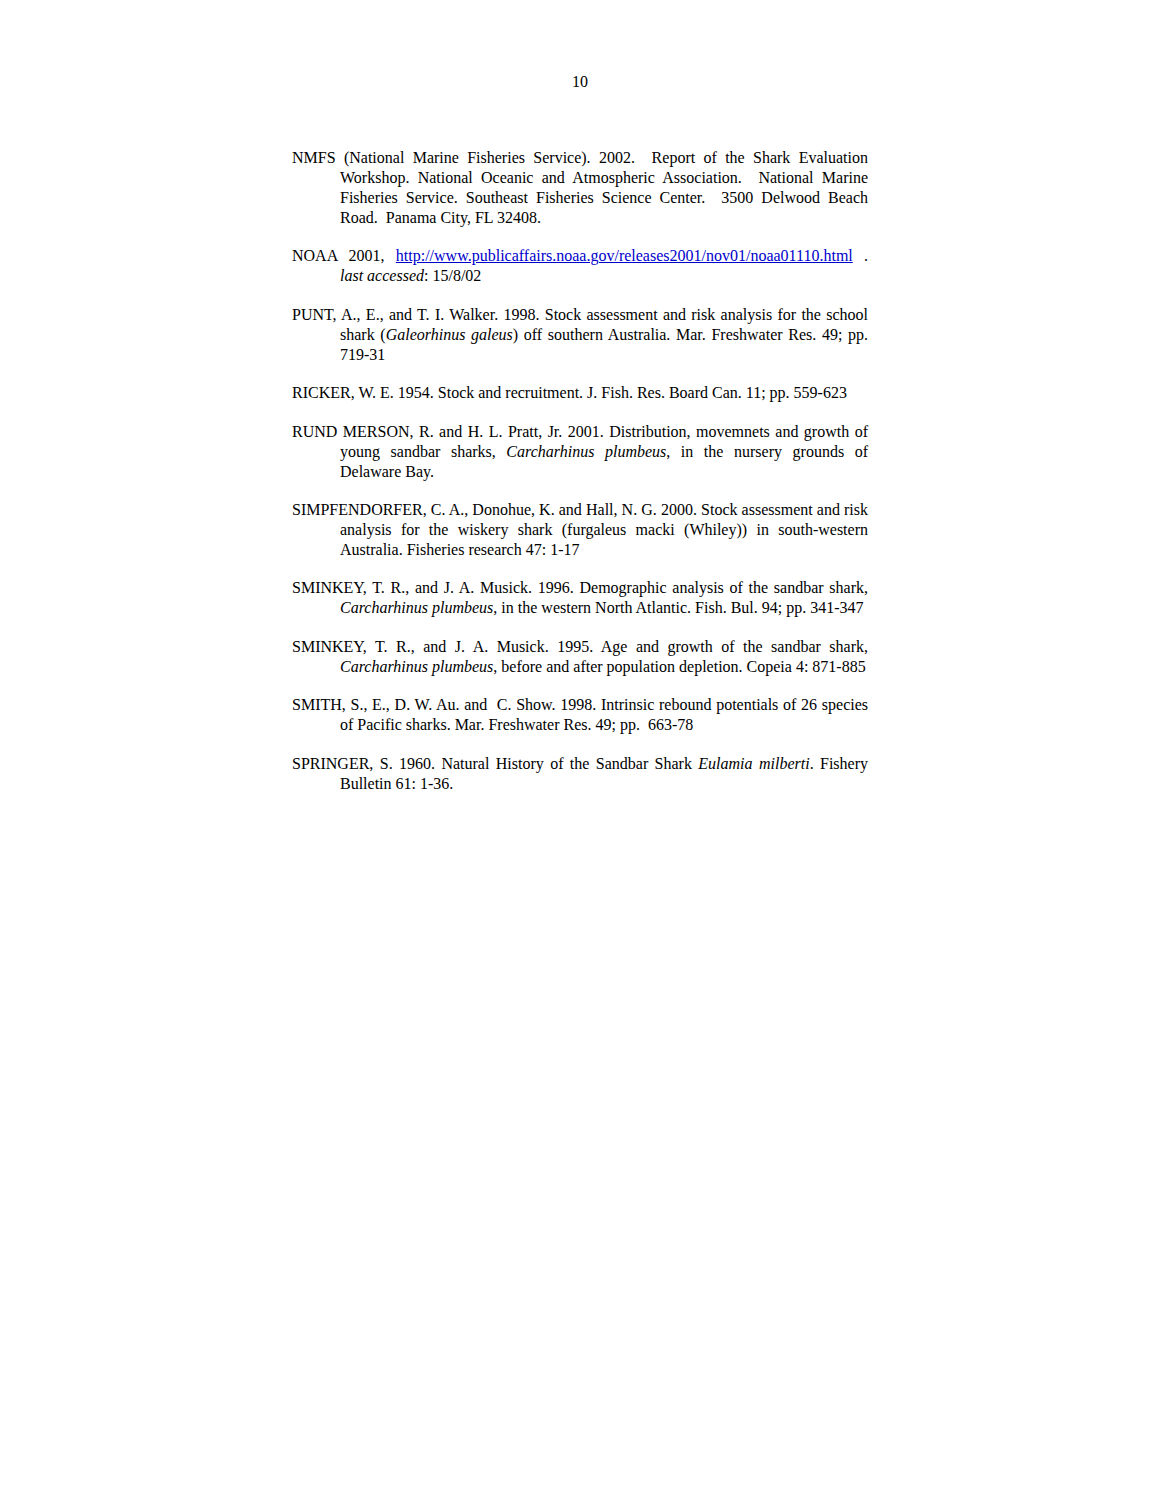10
NMFS (National Marine Fisheries Service). 2002. Report of the Shark Evaluation Workshop. National Oceanic and Atmospheric Association. National Marine Fisheries Service. Southeast Fisheries Science Center. 3500 Delwood Beach Road. Panama City, FL 32408.
NOAA 2001, http://www.publicaffairs.noaa.gov/releases2001/nov01/noaa01110.html . last accessed: 15/8/02
PUNT, A., E., and T. I. Walker. 1998. Stock assessment and risk analysis for the school shark (Galeorhinus galeus) off southern Australia. Mar. Freshwater Res. 49; pp. 719-31
RICKER, W. E. 1954. Stock and recruitment. J. Fish. Res. Board Can. 11; pp. 559-623
RUND MERSON, R. and H. L. Pratt, Jr. 2001. Distribution, movemnets and growth of young sandbar sharks, Carcharhinus plumbeus, in the nursery grounds of Delaware Bay.
SIMPFENDORFER, C. A., Donohue, K. and Hall, N. G. 2000. Stock assessment and risk analysis for the wiskery shark (furgaleus macki (Whiley)) in south-western Australia. Fisheries research 47: 1-17
SMINKEY, T. R., and J. A. Musick. 1996. Demographic analysis of the sandbar shark, Carcharhinus plumbeus, in the western North Atlantic. Fish. Bul. 94; pp. 341-347
SMINKEY, T. R., and J. A. Musick. 1995. Age and growth of the sandbar shark, Carcharhinus plumbeus, before and after population depletion. Copeia 4: 871-885
SMITH, S., E., D. W. Au. and C. Show. 1998. Intrinsic rebound potentials of 26 species of Pacific sharks. Mar. Freshwater Res. 49; pp. 663-78
SPRINGER, S. 1960. Natural History of the Sandbar Shark Eulamia milberti. Fishery Bulletin 61: 1-36.